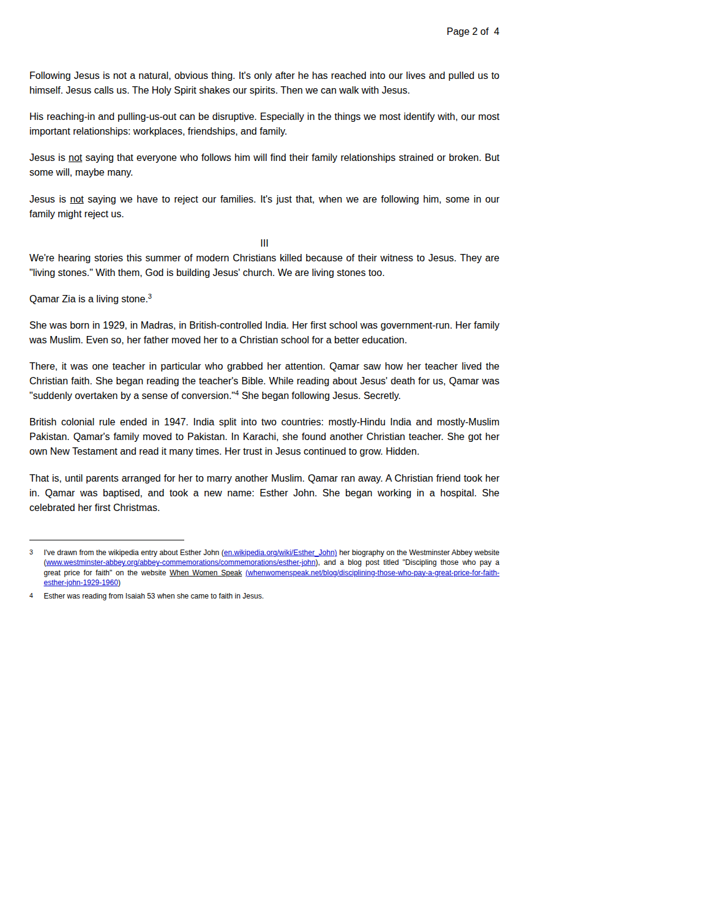Page 2 of 4
Following Jesus is not a natural, obvious thing. It's only after he has reached into our lives and pulled us to himself. Jesus calls us. The Holy Spirit shakes our spirits. Then we can walk with Jesus.
His reaching-in and pulling-us-out can be disruptive. Especially in the things we most identify with, our most important relationships: workplaces, friendships, and family.
Jesus is not saying that everyone who follows him will find their family relationships strained or broken. But some will, maybe many.
Jesus is not saying we have to reject our families. It's just that, when we are following him, some in our family might reject us.
III
We're hearing stories this summer of modern Christians killed because of their witness to Jesus. They are "living stones." With them, God is building Jesus' church. We are living stones too.
Qamar Zia is a living stone.3
She was born in 1929, in Madras, in British-controlled India. Her first school was government-run. Her family was Muslim. Even so, her father moved her to a Christian school for a better education.
There, it was one teacher in particular who grabbed her attention. Qamar saw how her teacher lived the Christian faith. She began reading the teacher's Bible. While reading about Jesus' death for us, Qamar was "suddenly overtaken by a sense of conversion."4 She began following Jesus. Secretly.
British colonial rule ended in 1947. India split into two countries: mostly-Hindu India and mostly-Muslim Pakistan. Qamar's family moved to Pakistan. In Karachi, she found another Christian teacher. She got her own New Testament and read it many times. Her trust in Jesus continued to grow. Hidden.
That is, until parents arranged for her to marry another Muslim. Qamar ran away. A Christian friend took her in. Qamar was baptised, and took a new name: Esther John. She began working in a hospital. She celebrated her first Christmas.
3 I've drawn from the wikipedia entry about Esther John (en.wikipedia.org/wiki/Esther_John) her biography on the Westminster Abbey website (www.westminster-abbey.org/abbey-commemorations/commemorations/esther-john), and a blog post titled "Discipling those who pay a great price for faith" on the website When Women Speak (whenwomenspeak.net/blog/disciplining-those-who-pay-a-great-price-for-faith-esther-john-1929-1960)
4 Esther was reading from Isaiah 53 when she came to faith in Jesus.